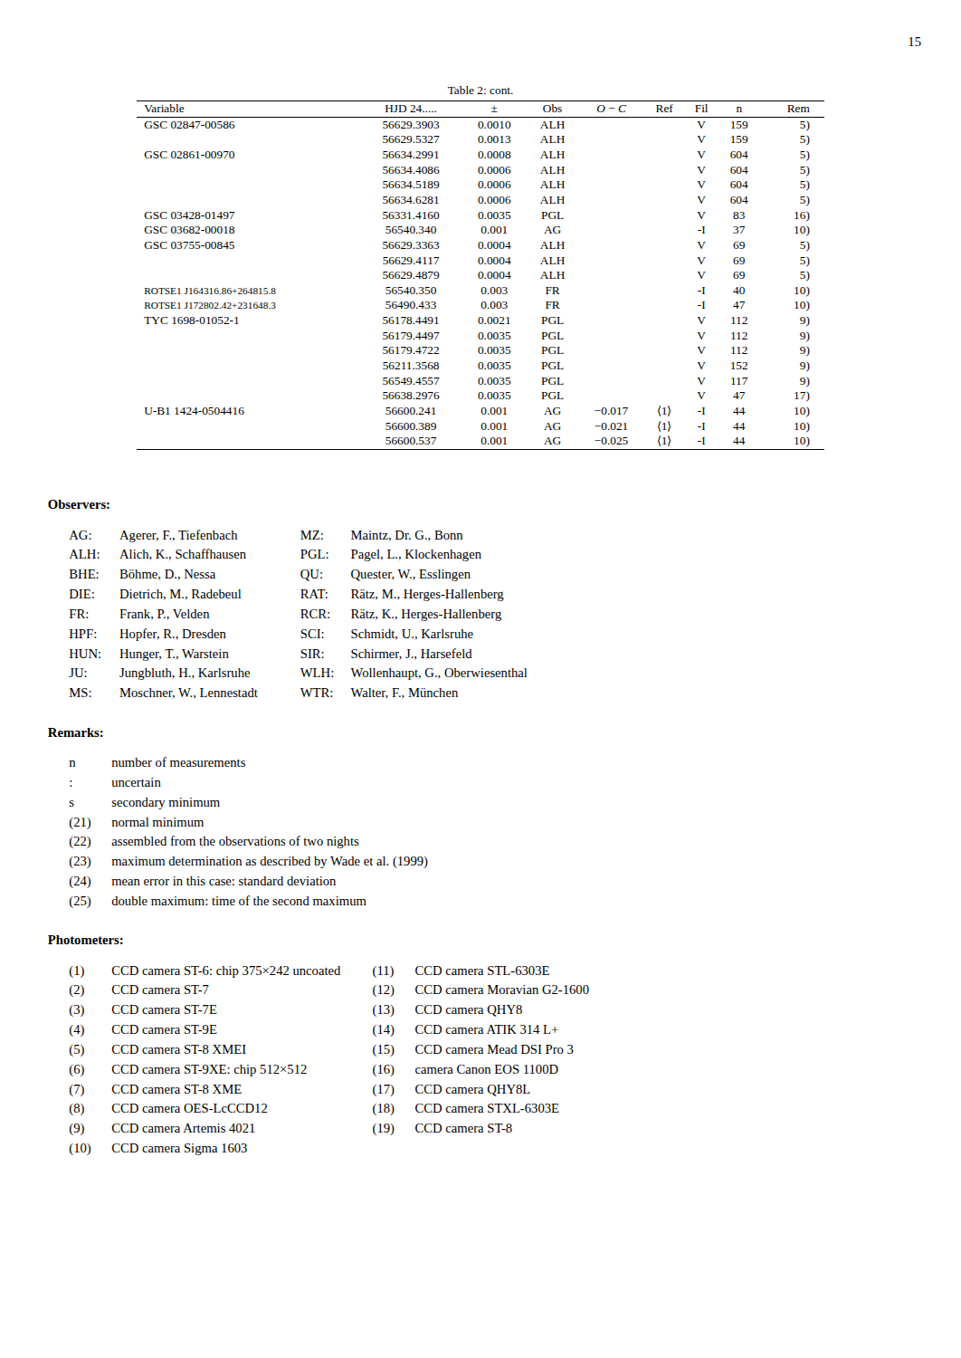15
Table 2: cont.
| Variable | HJD 24..... | ± | Obs | O − C | Ref | Fil | n | Rem |
| --- | --- | --- | --- | --- | --- | --- | --- | --- |
| GSC 02847-00586 | 56629.3903 | 0.0010 | ALH | | | V | 159 | 5) |
| | 56629.5327 | 0.0013 | ALH | | | V | 159 | 5) |
| GSC 02861-00970 | 56634.2991 | 0.0008 | ALH | | | V | 604 | 5) |
| | 56634.4086 | 0.0006 | ALH | | | V | 604 | 5) |
| | 56634.5189 | 0.0006 | ALH | | | V | 604 | 5) |
| | 56634.6281 | 0.0006 | ALH | | | V | 604 | 5) |
| GSC 03428-01497 | 56331.4160 | 0.0035 | PGL | | | V | 83 | 16) |
| GSC 03682-00018 | 56540.340 | 0.001 | AG | | | -I | 37 | 10) |
| GSC 03755-00845 | 56629.3363 | 0.0004 | ALH | | | V | 69 | 5) |
| | 56629.4117 | 0.0004 | ALH | | | V | 69 | 5) |
| | 56629.4879 | 0.0004 | ALH | | | V | 69 | 5) |
| ROTSE1 J164316.86+264815.8 | 56540.350 | 0.003 | FR | | | -I | 40 | 10) |
| ROTSE1 J172802.42+231648.3 | 56490.433 | 0.003 | FR | | | -I | 47 | 10) |
| TYC 1698-01052-1 | 56178.4491 | 0.0021 | PGL | | | V | 112 | 9) |
| | 56179.4497 | 0.0035 | PGL | | | V | 112 | 9) |
| | 56179.4722 | 0.0035 | PGL | | | V | 112 | 9) |
| | 56211.3568 | 0.0035 | PGL | | | V | 152 | 9) |
| | 56549.4557 | 0.0035 | PGL | | | V | 117 | 9) |
| | 56638.2976 | 0.0035 | PGL | | | V | 47 | 17) |
| U-B1 1424-0504416 | 56600.241 | 0.001 | AG | −0.017 | ⟨1⟩ | -I | 44 | 10) |
| | 56600.389 | 0.001 | AG | −0.021 | ⟨1⟩ | -I | 44 | 10) |
| | 56600.537 | 0.001 | AG | −0.025 | ⟨1⟩ | -I | 44 | 10) |
Observers:
| AG: | Agerer, F., Tiefenbach | MZ: | Maintz, Dr. G., Bonn |
| ALH: | Alich, K., Schaffhausen | PGL: | Pagel, L., Klockenhagen |
| BHE: | Böhme, D., Nessa | QU: | Quester, W., Esslingen |
| DIE: | Dietrich, M., Radebeul | RAT: | Rätz, M., Herges-Hallenberg |
| FR: | Frank, P., Velden | RCR: | Rätz, K., Herges-Hallenberg |
| HPF: | Hopfer, R., Dresden | SCI: | Schmidt, U., Karlsruhe |
| HUN: | Hunger, T., Warstein | SIR: | Schirmer, J., Harsefeld |
| JU: | Jungbluth, H., Karlsruhe | WLH: | Wollenhaupt, G., Oberwiesenthal |
| MS: | Moschner, W., Lennestadt | WTR: | Walter, F., München |
Remarks:
| n | number of measurements |
| : | uncertain |
| s | secondary minimum |
| (21) | normal minimum |
| (22) | assembled from the observations of two nights |
| (23) | maximum determination as described by Wade et al. (1999) |
| (24) | mean error in this case: standard deviation |
| (25) | double maximum: time of the second maximum |
Photometers:
| (1) | CCD camera ST-6: chip 375×242 uncoated | (11) | CCD camera STL-6303E |
| (2) | CCD camera ST-7 | (12) | CCD camera Moravian G2-1600 |
| (3) | CCD camera ST-7E | (13) | CCD camera QHY8 |
| (4) | CCD camera ST-9E | (14) | CCD camera ATIK 314 L+ |
| (5) | CCD camera ST-8 XMEI | (15) | CCD camera Mead DSI Pro 3 |
| (6) | CCD camera ST-9XE: chip 512×512 | (16) | camera Canon EOS 1100D |
| (7) | CCD camera ST-8 XME | (17) | CCD camera QHY8L |
| (8) | CCD camera OES-LcCCD12 | (18) | CCD camera STXL-6303E |
| (9) | CCD camera Artemis 4021 | (19) | CCD camera ST-8 |
| (10) | CCD camera Sigma 1603 | | |